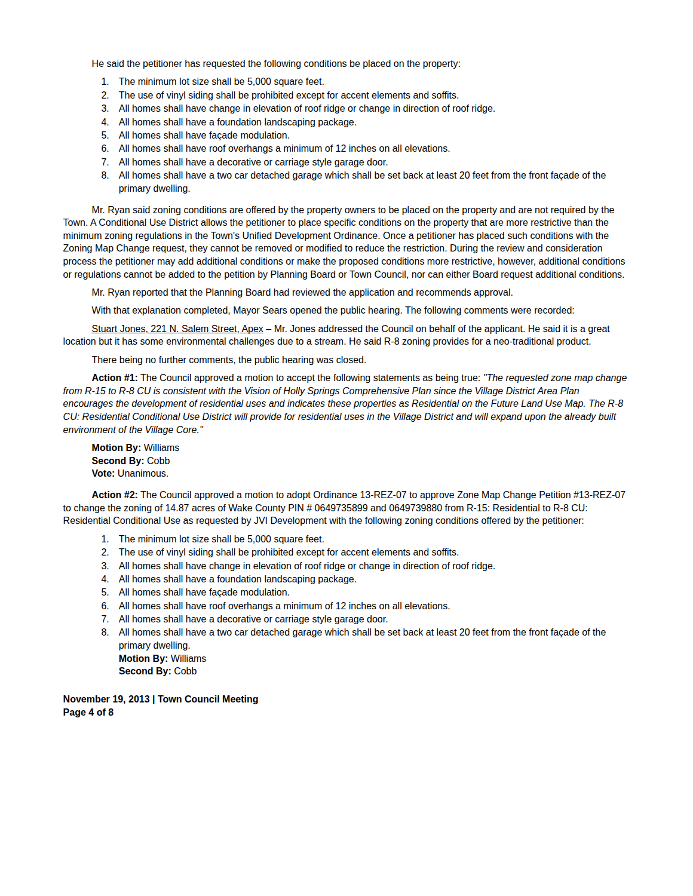He said the petitioner has requested the following conditions be placed on the property:
The minimum lot size shall be 5,000 square feet.
The use of vinyl siding shall be prohibited except for accent elements and soffits.
All homes shall have change in elevation of roof ridge or change in direction of roof ridge.
All homes shall have a foundation landscaping package.
All homes shall have façade modulation.
All homes shall have roof overhangs a minimum of 12 inches on all elevations.
All homes shall have a decorative or carriage style garage door.
All homes shall have a two car detached garage which shall be set back at least 20 feet from the front façade of the primary dwelling.
Mr. Ryan said zoning conditions are offered by the property owners to be placed on the property and are not required by the Town. A Conditional Use District allows the petitioner to place specific conditions on the property that are more restrictive than the minimum zoning regulations in the Town's Unified Development Ordinance. Once a petitioner has placed such conditions with the Zoning Map Change request, they cannot be removed or modified to reduce the restriction. During the review and consideration process the petitioner may add additional conditions or make the proposed conditions more restrictive, however, additional conditions or regulations cannot be added to the petition by Planning Board or Town Council, nor can either Board request additional conditions.
Mr. Ryan reported that the Planning Board had reviewed the application and recommends approval.
With that explanation completed, Mayor Sears opened the public hearing. The following comments were recorded:
Stuart Jones, 221 N. Salem Street, Apex – Mr. Jones addressed the Council on behalf of the applicant. He said it is a great location but it has some environmental challenges due to a stream. He said R-8 zoning provides for a neo-traditional product.
There being no further comments, the public hearing was closed.
Action #1: The Council approved a motion to accept the following statements as being true: "The requested zone map change from R-15 to R-8 CU is consistent with the Vision of Holly Springs Comprehensive Plan since the Village District Area Plan encourages the development of residential uses and indicates these properties as Residential on the Future Land Use Map. The R-8 CU: Residential Conditional Use District will provide for residential uses in the Village District and will expand upon the already built environment of the Village Core."
Motion By: Williams
Second By: Cobb
Vote: Unanimous.
Action #2: The Council approved a motion to adopt Ordinance 13-REZ-07 to approve Zone Map Change Petition #13-REZ-07 to change the zoning of 14.87 acres of Wake County PIN # 0649735899 and 0649739880 from R-15: Residential to R-8 CU: Residential Conditional Use as requested by JVI Development with the following zoning conditions offered by the petitioner:
The minimum lot size shall be 5,000 square feet.
The use of vinyl siding shall be prohibited except for accent elements and soffits.
All homes shall have change in elevation of roof ridge or change in direction of roof ridge.
All homes shall have a foundation landscaping package.
All homes shall have façade modulation.
All homes shall have roof overhangs a minimum of 12 inches on all elevations.
All homes shall have a decorative or carriage style garage door.
All homes shall have a two car detached garage which shall be set back at least 20 feet from the front façade of the primary dwelling.
Motion By: Williams
Second By: Cobb
November 19, 2013 | Town Council Meeting
Page 4 of 8